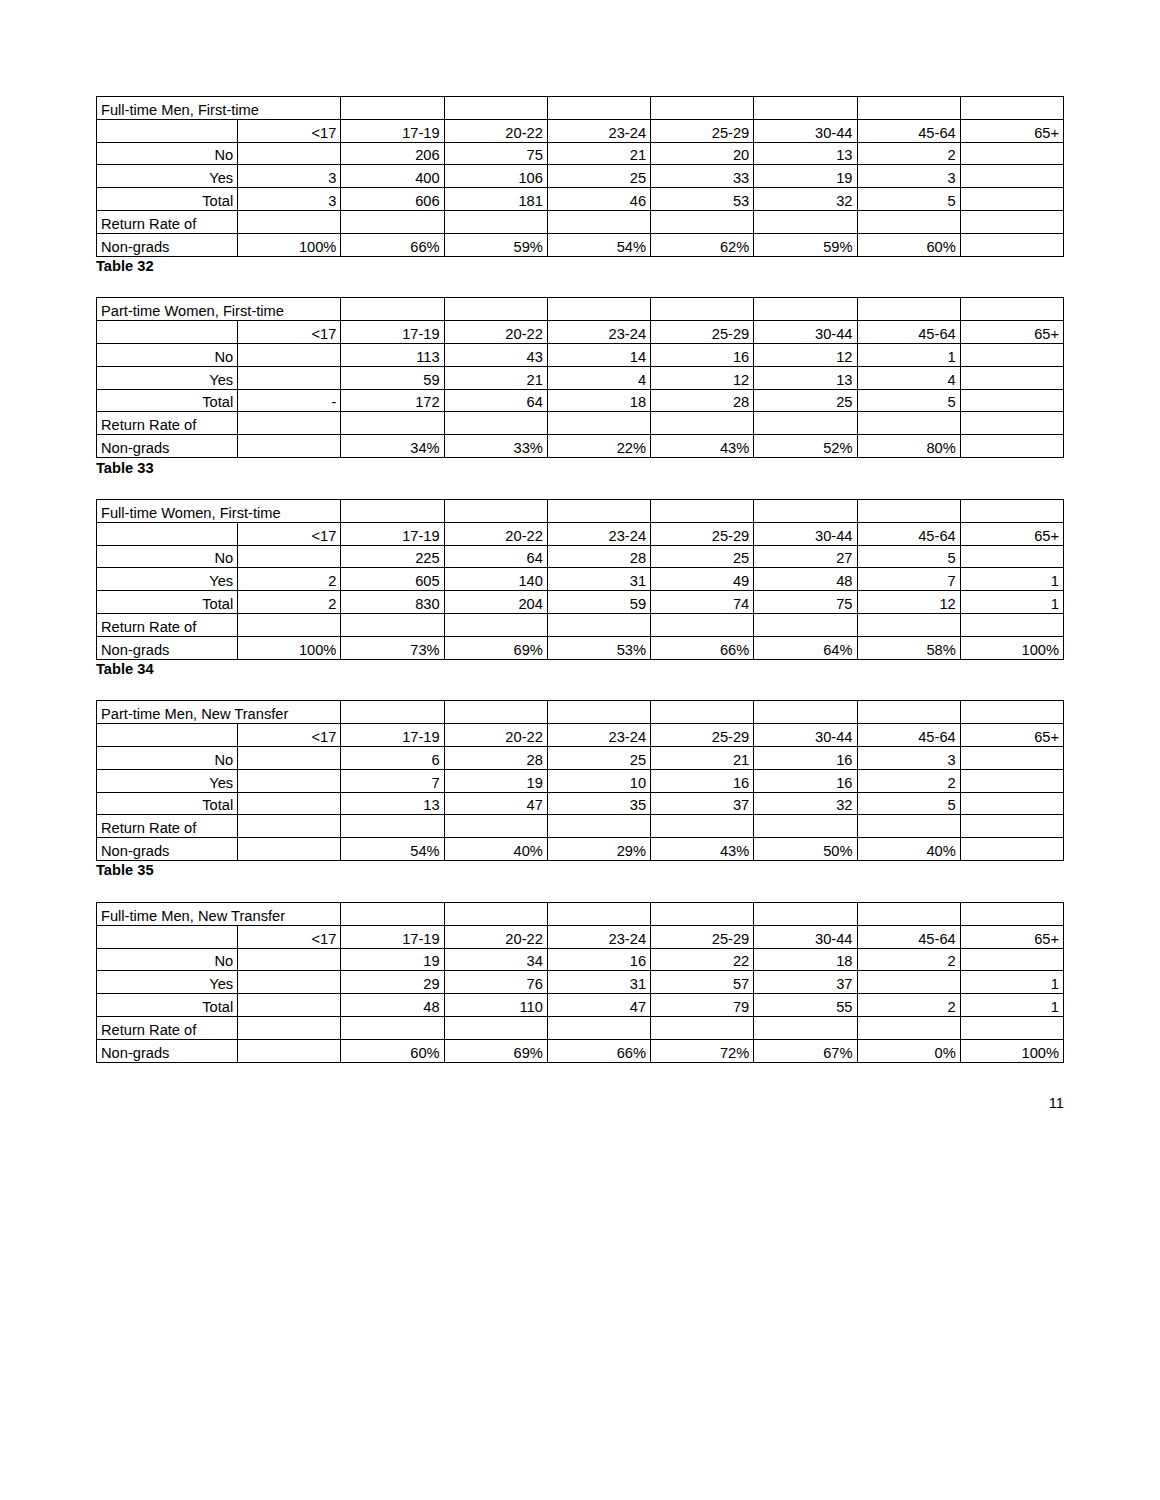| Full-time Men, First-time | | | | | | | |
| | <17 | 17-19 | 20-22 | 23-24 | 25-29 | 30-44 | 45-64 | 65+ |
| No | | 206 | 75 | 21 | 20 | 13 | 2 | |
| Yes | 3 | 400 | 106 | 25 | 33 | 19 | 3 | |
| Total | 3 | 606 | 181 | 46 | 53 | 32 | 5 | |
| Return Rate of | | | | | | | | |
| Non-grads | 100% | 66% | 59% | 54% | 62% | 59% | 60% | |
Table 32
| Part-time Women, First-time | | | | | | | |
| | <17 | 17-19 | 20-22 | 23-24 | 25-29 | 30-44 | 45-64 | 65+ |
| No | | 113 | 43 | 14 | 16 | 12 | 1 | |
| Yes | | 59 | 21 | 4 | 12 | 13 | 4 | |
| Total | - | 172 | 64 | 18 | 28 | 25 | 5 | |
| Return Rate of | | | | | | | | |
| Non-grads | | 34% | 33% | 22% | 43% | 52% | 80% | |
Table 33
| Full-time Women, First-time | | | | | | | |
| | <17 | 17-19 | 20-22 | 23-24 | 25-29 | 30-44 | 45-64 | 65+ |
| No | | 225 | 64 | 28 | 25 | 27 | 5 | |
| Yes | 2 | 605 | 140 | 31 | 49 | 48 | 7 | 1 |
| Total | 2 | 830 | 204 | 59 | 74 | 75 | 12 | 1 |
| Return Rate of | | | | | | | | |
| Non-grads | 100% | 73% | 69% | 53% | 66% | 64% | 58% | 100% |
Table 34
| Part-time Men, New Transfer | | | | | | | |
| | <17 | 17-19 | 20-22 | 23-24 | 25-29 | 30-44 | 45-64 | 65+ |
| No | | 6 | 28 | 25 | 21 | 16 | 3 | |
| Yes | | 7 | 19 | 10 | 16 | 16 | 2 | |
| Total | | 13 | 47 | 35 | 37 | 32 | 5 | |
| Return Rate of | | | | | | | | |
| Non-grads | | 54% | 40% | 29% | 43% | 50% | 40% | |
Table 35
| Full-time Men, New Transfer | | | | | | | |
| | <17 | 17-19 | 20-22 | 23-24 | 25-29 | 30-44 | 45-64 | 65+ |
| No | | 19 | 34 | 16 | 22 | 18 | 2 | |
| Yes | | 29 | 76 | 31 | 57 | 37 | | 1 |
| Total | | 48 | 110 | 47 | 79 | 55 | 2 | 1 |
| Return Rate of | | | | | | | | |
| Non-grads | | 60% | 69% | 66% | 72% | 67% | 0% | 100% |
11